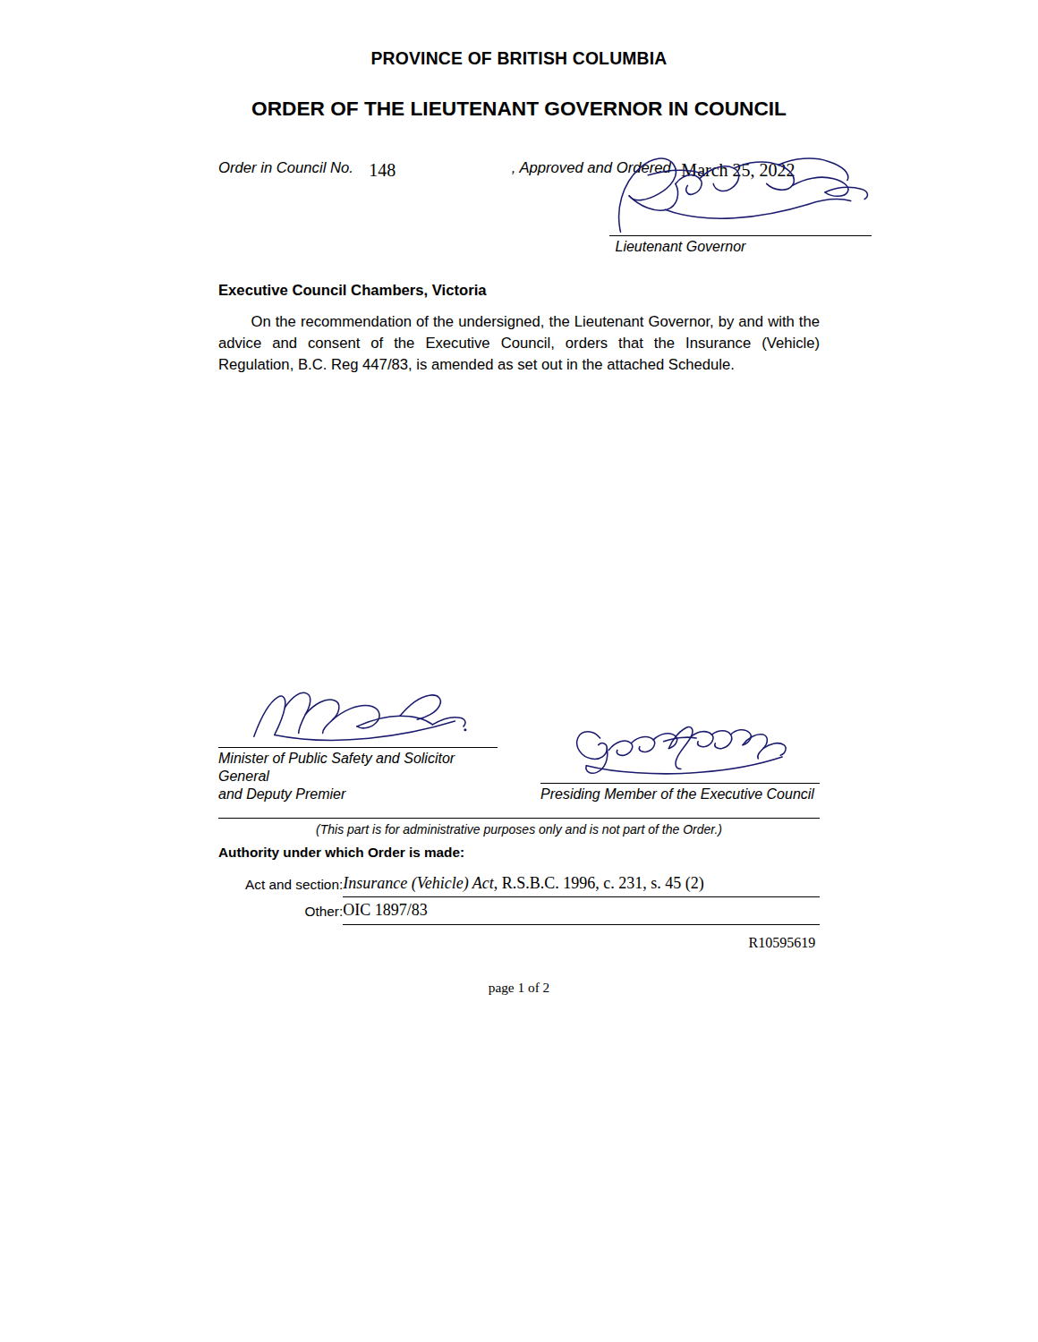PROVINCE OF BRITISH COLUMBIA
ORDER OF THE LIEUTENANT GOVERNOR IN COUNCIL
Order in Council No. 148 , Approved and Ordered March 25, 2022
Lieutenant Governor
Executive Council Chambers, Victoria
On the recommendation of the undersigned, the Lieutenant Governor, by and with the advice and consent of the Executive Council, orders that the Insurance (Vehicle) Regulation, B.C. Reg 447/83, is amended as set out in the attached Schedule.
Minister of Public Safety and Solicitor General
and Deputy Premier
Presiding Member of the Executive Council
(This part is for administrative purposes only and is not part of the Order.)
Authority under which Order is made:
| Act and section: | Insurance (Vehicle) Act , R.S.B.C. 1996, c. 231, s. 45 (2) |
| Other: | OIC 1897/83 |
R10595619
page 1 of 2